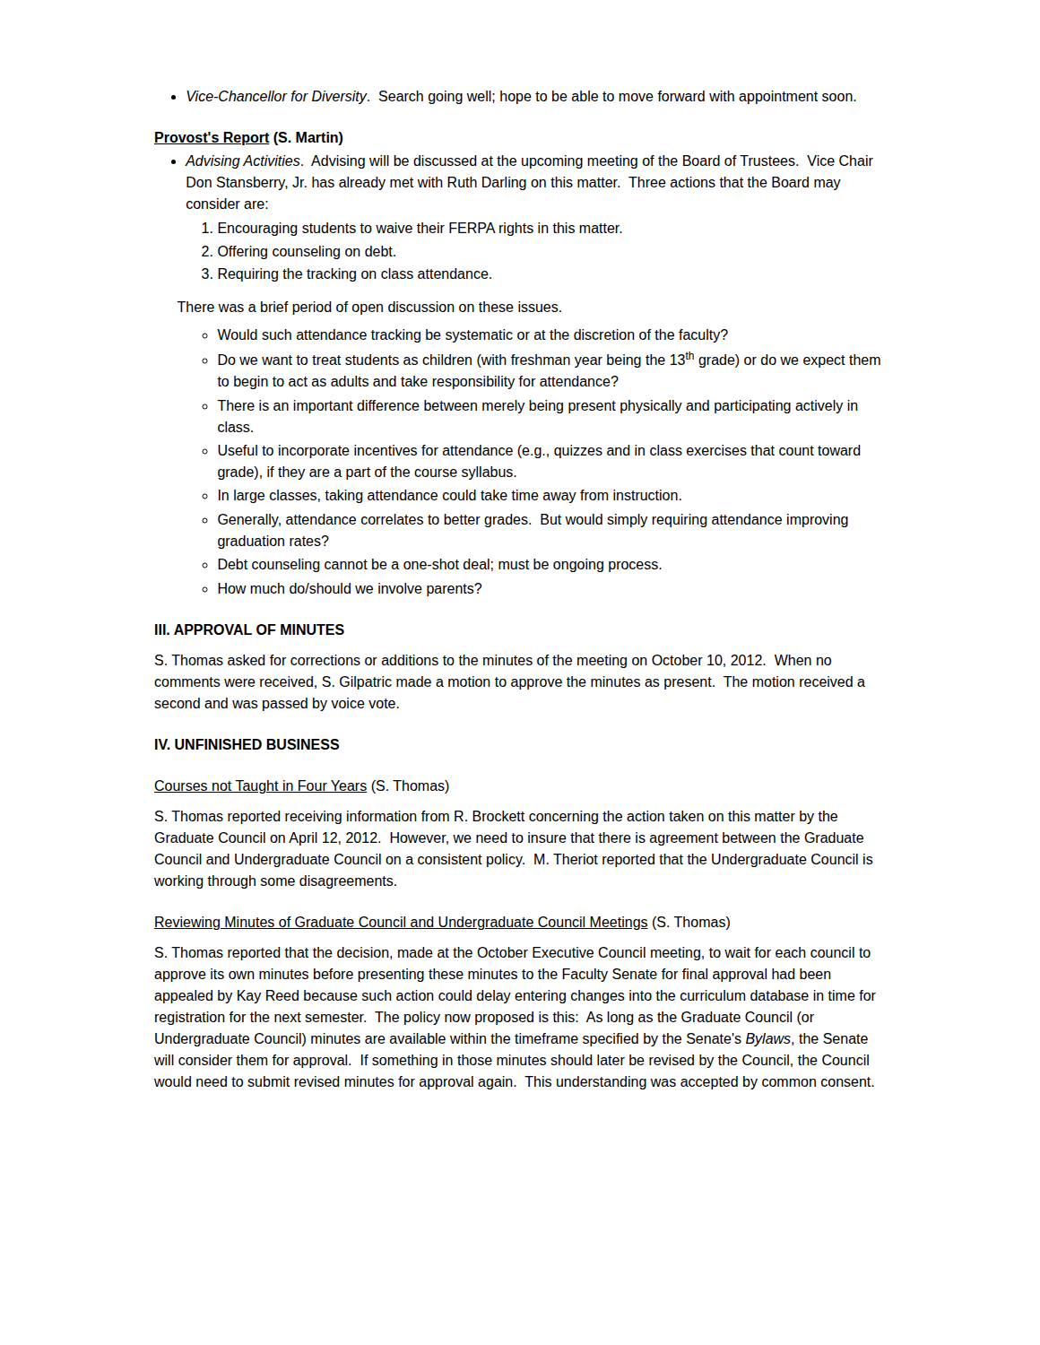Vice-Chancellor for Diversity. Search going well; hope to be able to move forward with appointment soon.
Provost's Report (S. Martin)
Advising Activities. Advising will be discussed at the upcoming meeting of the Board of Trustees. Vice Chair Don Stansberry, Jr. has already met with Ruth Darling on this matter. Three actions that the Board may consider are:
Encouraging students to waive their FERPA rights in this matter.
Offering counseling on debt.
Requiring the tracking on class attendance.
There was a brief period of open discussion on these issues.
Would such attendance tracking be systematic or at the discretion of the faculty?
Do we want to treat students as children (with freshman year being the 13th grade) or do we expect them to begin to act as adults and take responsibility for attendance?
There is an important difference between merely being present physically and participating actively in class.
Useful to incorporate incentives for attendance (e.g., quizzes and in class exercises that count toward grade), if they are a part of the course syllabus.
In large classes, taking attendance could take time away from instruction.
Generally, attendance correlates to better grades. But would simply requiring attendance improving graduation rates?
Debt counseling cannot be a one-shot deal; must be ongoing process.
How much do/should we involve parents?
III. APPROVAL OF MINUTES
S. Thomas asked for corrections or additions to the minutes of the meeting on October 10, 2012. When no comments were received, S. Gilpatric made a motion to approve the minutes as present. The motion received a second and was passed by voice vote.
IV. UNFINISHED BUSINESS
Courses not Taught in Four Years (S. Thomas)
S. Thomas reported receiving information from R. Brockett concerning the action taken on this matter by the Graduate Council on April 12, 2012. However, we need to insure that there is agreement between the Graduate Council and Undergraduate Council on a consistent policy. M. Theriot reported that the Undergraduate Council is working through some disagreements.
Reviewing Minutes of Graduate Council and Undergraduate Council Meetings (S. Thomas)
S. Thomas reported that the decision, made at the October Executive Council meeting, to wait for each council to approve its own minutes before presenting these minutes to the Faculty Senate for final approval had been appealed by Kay Reed because such action could delay entering changes into the curriculum database in time for registration for the next semester. The policy now proposed is this: As long as the Graduate Council (or Undergraduate Council) minutes are available within the timeframe specified by the Senate's Bylaws, the Senate will consider them for approval. If something in those minutes should later be revised by the Council, the Council would need to submit revised minutes for approval again. This understanding was accepted by common consent.